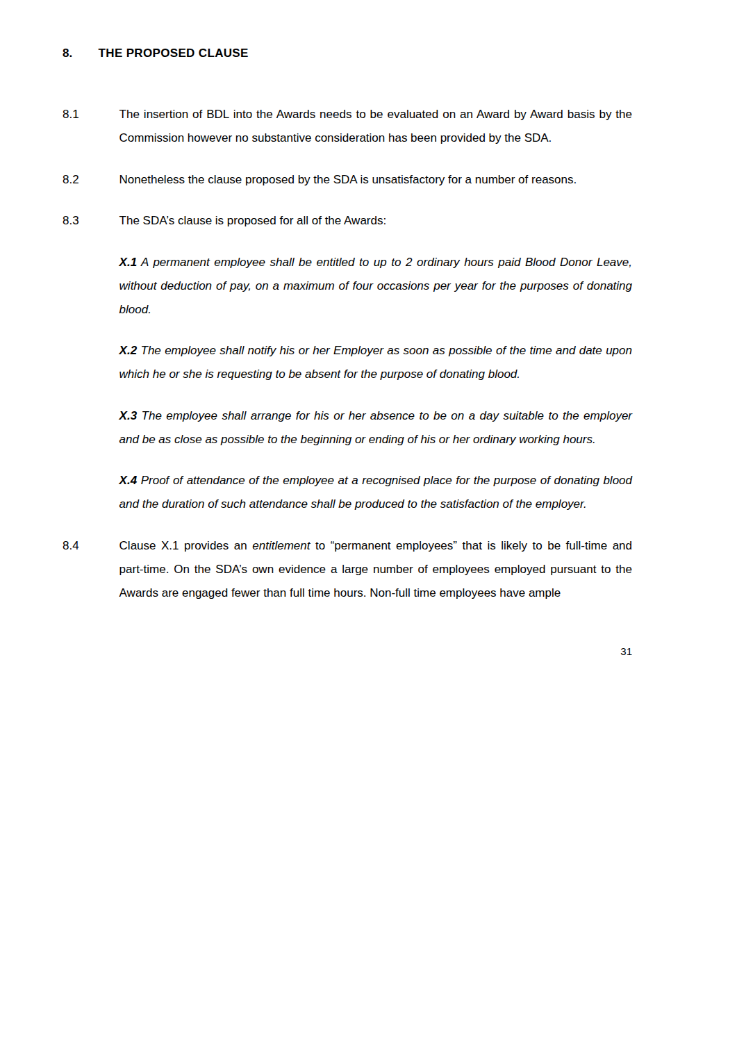8.
THE PROPOSED CLAUSE
8.1
The insertion of BDL into the Awards needs to be evaluated on an Award by Award basis by the Commission however no substantive consideration has been provided by the SDA.
8.2
Nonetheless the clause proposed by the SDA is unsatisfactory for a number of reasons.
8.3
The SDA’s clause is proposed for all of the Awards:
X.1 A permanent employee shall be entitled to up to 2 ordinary hours paid Blood Donor Leave, without deduction of pay, on a maximum of four occasions per year for the purposes of donating blood.
X.2 The employee shall notify his or her Employer as soon as possible of the time and date upon which he or she is requesting to be absent for the purpose of donating blood.
X.3 The employee shall arrange for his or her absence to be on a day suitable to the employer and be as close as possible to the beginning or ending of his or her ordinary working hours.
X.4 Proof of attendance of the employee at a recognised place for the purpose of donating blood and the duration of such attendance shall be produced to the satisfaction of the employer.
8.4
Clause X.1 provides an entitlement to “permanent employees” that is likely to be full-time and part-time. On the SDA’s own evidence a large number of employees employed pursuant to the Awards are engaged fewer than full time hours. Non-full time employees have ample
31